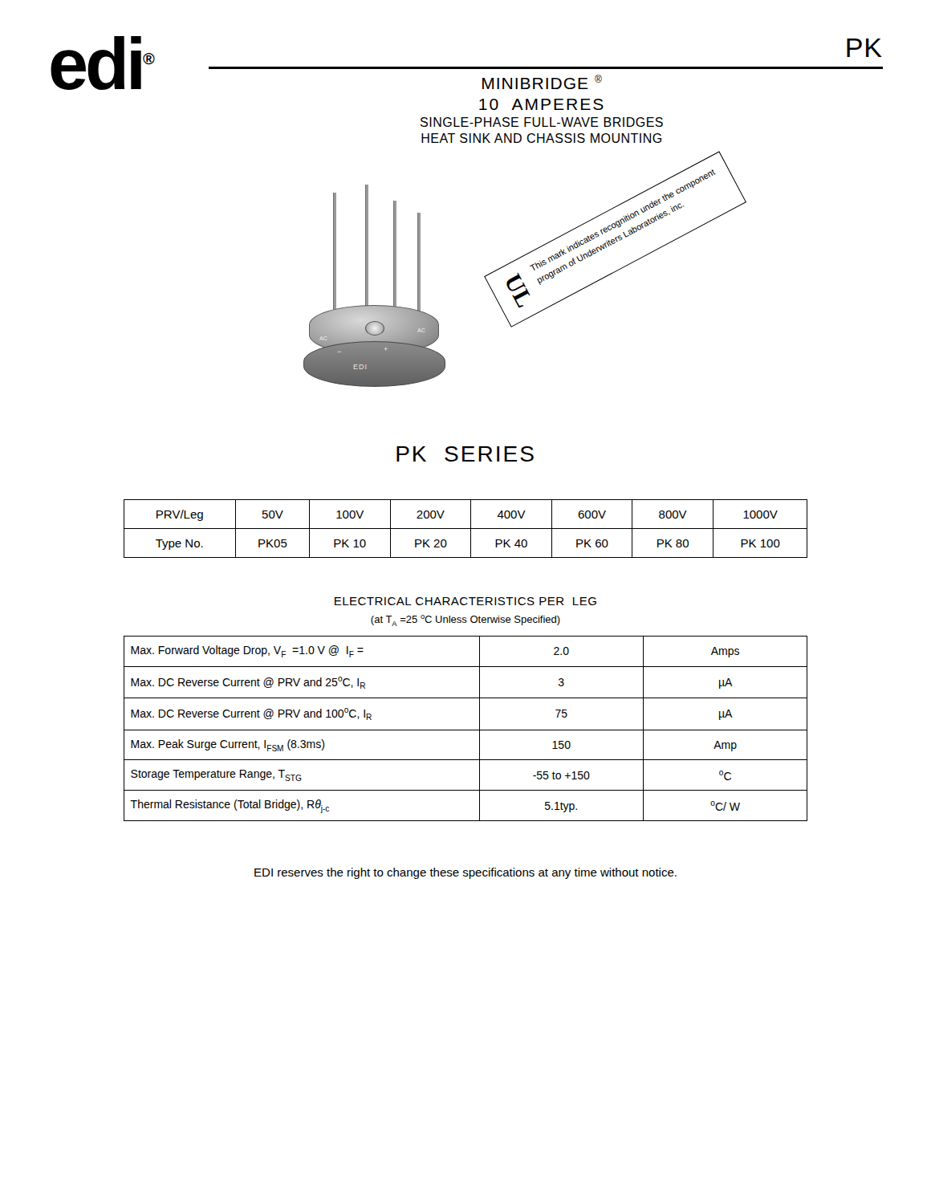edi®
PK
MINIBRIDGE ®
10 AMPERES
SINGLE-PHASE FULL-WAVE BRIDGES
HEAT SINK AND CHASSIS MOUNTING
AC AC + − EDI
UL
This mark indicates recognition under the component
program of Underwriters Laboratories, inc.
PK SERIES
| PRV/Leg | 50V | 100V | 200V | 400V | 600V | 800V | 1000V |
| Type No. | PK05 | PK 10 | PK 20 | PK 40 | PK 60 | PK 80 | PK 100 |
ELECTRICAL CHARACTERISTICS PER LEG
(at TA =25 oC Unless Oterwise Specified)
| Max. Forward Voltage Drop, V F =1.0 V @ I F = | 2.0 | Amps |
| Max. DC Reverse Current @ PRV and 25 o C, I R | 3 | µA |
| Max. DC Reverse Current @ PRV and 100 o C, I R | 75 | µA |
| Max. Peak Surge Current, I FSM (8.3ms) | 150 | Amp |
| Storage Temperature Range, T STG | -55 to +150 | o C |
| Thermal Resistance (Total Bridge), R θ j-c | 5.1typ. | o C/ W |
EDI reserves the right to change these specifications at any time without notice.